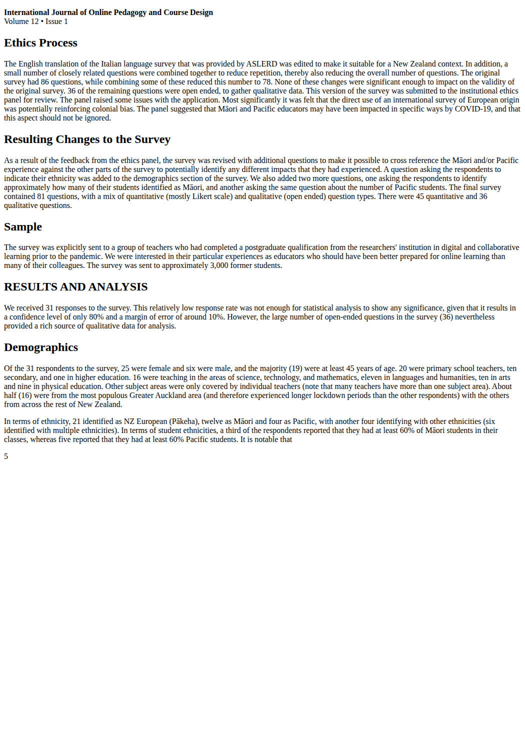International Journal of Online Pedagogy and Course Design
Volume 12 • Issue 1
Ethics Process
The English translation of the Italian language survey that was provided by ASLERD was edited to make it suitable for a New Zealand context. In addition, a small number of closely related questions were combined together to reduce repetition, thereby also reducing the overall number of questions. The original survey had 86 questions, while combining some of these reduced this number to 78. None of these changes were significant enough to impact on the validity of the original survey. 36 of the remaining questions were open ended, to gather qualitative data. This version of the survey was submitted to the institutional ethics panel for review. The panel raised some issues with the application. Most significantly it was felt that the direct use of an international survey of European origin was potentially reinforcing colonial bias. The panel suggested that Māori and Pacific educators may have been impacted in specific ways by COVID-19, and that this aspect should not be ignored.
Resulting Changes to the Survey
As a result of the feedback from the ethics panel, the survey was revised with additional questions to make it possible to cross reference the Māori and/or Pacific experience against the other parts of the survey to potentially identify any different impacts that they had experienced. A question asking the respondents to indicate their ethnicity was added to the demographics section of the survey. We also added two more questions, one asking the respondents to identify approximately how many of their students identified as Māori, and another asking the same question about the number of Pacific students. The final survey contained 81 questions, with a mix of quantitative (mostly Likert scale) and qualitative (open ended) question types. There were 45 quantitative and 36 qualitative questions.
Sample
The survey was explicitly sent to a group of teachers who had completed a postgraduate qualification from the researchers' institution in digital and collaborative learning prior to the pandemic. We were interested in their particular experiences as educators who should have been better prepared for online learning than many of their colleagues. The survey was sent to approximately 3,000 former students.
RESULTS AND ANALYSIS
We received 31 responses to the survey. This relatively low response rate was not enough for statistical analysis to show any significance, given that it results in a confidence level of only 80% and a margin of error of around 10%. However, the large number of open-ended questions in the survey (36) nevertheless provided a rich source of qualitative data for analysis.
Demographics
Of the 31 respondents to the survey, 25 were female and six were male, and the majority (19) were at least 45 years of age. 20 were primary school teachers, ten secondary, and one in higher education. 16 were teaching in the areas of science, technology, and mathematics, eleven in languages and humanities, ten in arts and nine in physical education. Other subject areas were only covered by individual teachers (note that many teachers have more than one subject area). About half (16) were from the most populous Greater Auckland area (and therefore experienced longer lockdown periods than the other respondents) with the others from across the rest of New Zealand.
In terms of ethnicity, 21 identified as NZ European (Pākeha), twelve as Māori and four as Pacific, with another four identifying with other ethnicities (six identified with multiple ethnicities). In terms of student ethnicities, a third of the respondents reported that they had at least 60% of Māori students in their classes, whereas five reported that they had at least 60% Pacific students. It is notable that
5